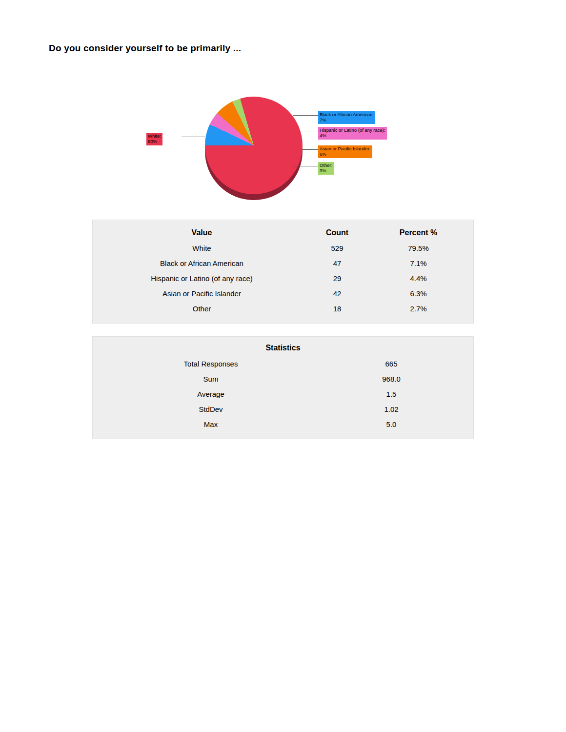Do you consider yourself to be primarily ...
White:
80%
Black or African American:
7%
Hispanic or Latino (of any race):
4%
Asian or Pacific Islander:
6%
Other:
3%
| Value | Count | Percent % |
| --- | --- | --- |
| White | 529 | 79.5% |
| Black or African American | 47 | 7.1% |
| Hispanic or Latino (of any race) | 29 | 4.4% |
| Asian or Pacific Islander | 42 | 6.3% |
| Other | 18 | 2.7% |
Statistics
| Total Responses | 665 |
| Sum | 968.0 |
| Average | 1.5 |
| StdDev | 1.02 |
| Max | 5.0 |